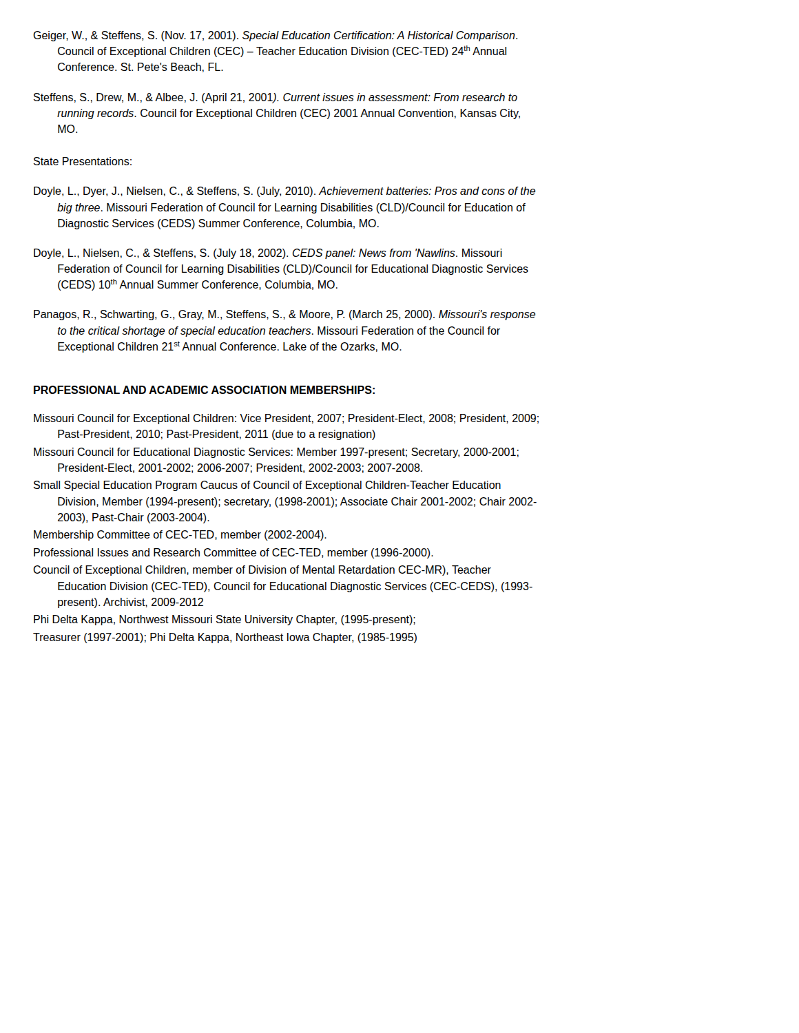Geiger, W., & Steffens, S. (Nov. 17, 2001). Special Education Certification: A Historical Comparison. Council of Exceptional Children (CEC) – Teacher Education Division (CEC-TED) 24th Annual Conference. St. Pete's Beach, FL.
Steffens, S., Drew, M., & Albee, J. (April 21, 2001). Current issues in assessment: From research to running records. Council for Exceptional Children (CEC) 2001 Annual Convention, Kansas City, MO.
State Presentations:
Doyle, L., Dyer, J., Nielsen, C., & Steffens, S. (July, 2010). Achievement batteries: Pros and cons of the big three. Missouri Federation of Council for Learning Disabilities (CLD)/Council for Education of Diagnostic Services (CEDS) Summer Conference, Columbia, MO.
Doyle, L., Nielsen, C., & Steffens, S. (July 18, 2002). CEDS panel: News from 'Nawlins. Missouri Federation of Council for Learning Disabilities (CLD)/Council for Educational Diagnostic Services (CEDS) 10th Annual Summer Conference, Columbia, MO.
Panagos, R., Schwarting, G., Gray, M., Steffens, S., & Moore, P. (March 25, 2000). Missouri's response to the critical shortage of special education teachers. Missouri Federation of the Council for Exceptional Children 21st Annual Conference. Lake of the Ozarks, MO.
PROFESSIONAL AND ACADEMIC ASSOCIATION MEMBERSHIPS:
Missouri Council for Exceptional Children: Vice President, 2007; President-Elect, 2008; President, 2009; Past-President, 2010; Past-President, 2011 (due to a resignation)
Missouri Council for Educational Diagnostic Services: Member 1997-present; Secretary, 2000-2001; President-Elect, 2001-2002; 2006-2007; President, 2002-2003; 2007-2008.
Small Special Education Program Caucus of Council of Exceptional Children-Teacher Education Division, Member (1994-present); secretary, (1998-2001); Associate Chair 2001-2002; Chair 2002-2003), Past-Chair (2003-2004).
Membership Committee of CEC-TED, member (2002-2004).
Professional Issues and Research Committee of CEC-TED, member (1996-2000).
Council of Exceptional Children, member of Division of Mental Retardation CEC-MR), Teacher Education Division (CEC-TED), Council for Educational Diagnostic Services (CEC-CEDS), (1993-present). Archivist, 2009-2012
Phi Delta Kappa, Northwest Missouri State University Chapter, (1995-present);
Treasurer (1997-2001); Phi Delta Kappa, Northeast Iowa Chapter, (1985-1995)